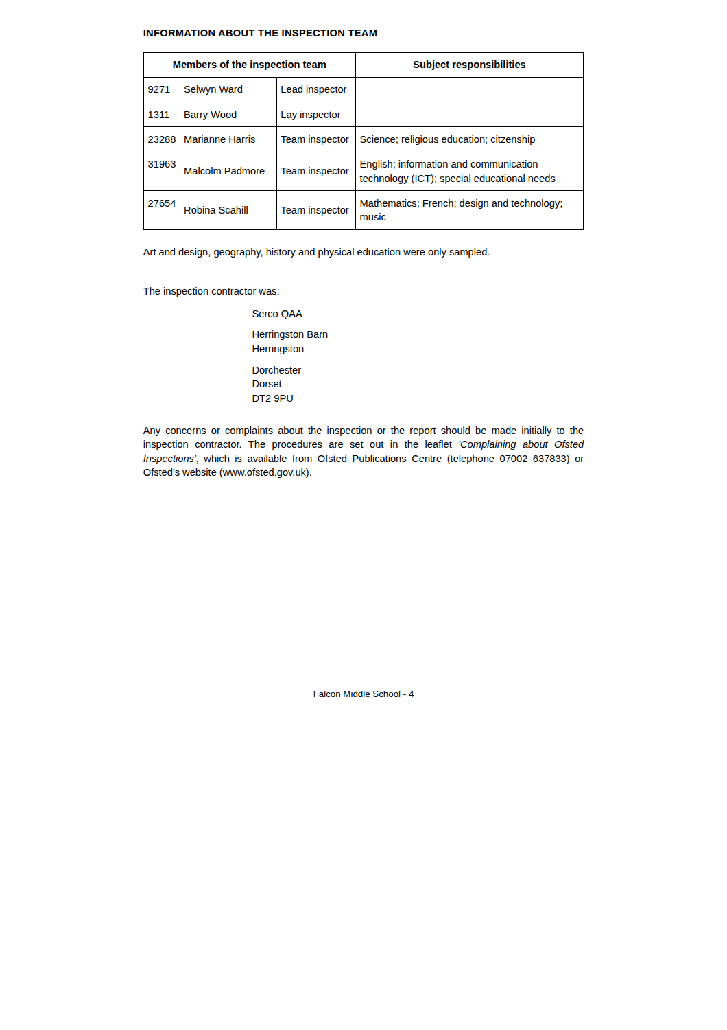INFORMATION ABOUT THE INSPECTION TEAM
| Members of the inspection team | Subject responsibilities |
| --- | --- |
| 9271 | Selwyn Ward | Lead inspector | |
| 1311 | Barry Wood | Lay inspector | |
| 23288 | Marianne Harris | Team inspector | Science; religious education; citzenship |
| 31963 | Malcolm Padmore | Team inspector | English; information and communication technology (ICT); special educational needs |
| 27654 | Robina Scahill | Team inspector | Mathematics; French; design and technology; music |
Art and design, geography, history and physical education were only sampled.
The inspection contractor was:
Serco QAA
Herringston Barn
Herringston
Dorchester
Dorset
DT2 9PU
Any concerns or complaints about the inspection or the report should be made initially to the inspection contractor. The procedures are set out in the leaflet 'Complaining about Ofsted Inspections', which is available from Ofsted Publications Centre (telephone 07002 637833) or Ofsted's website (www.ofsted.gov.uk).
Falcon Middle School - 4